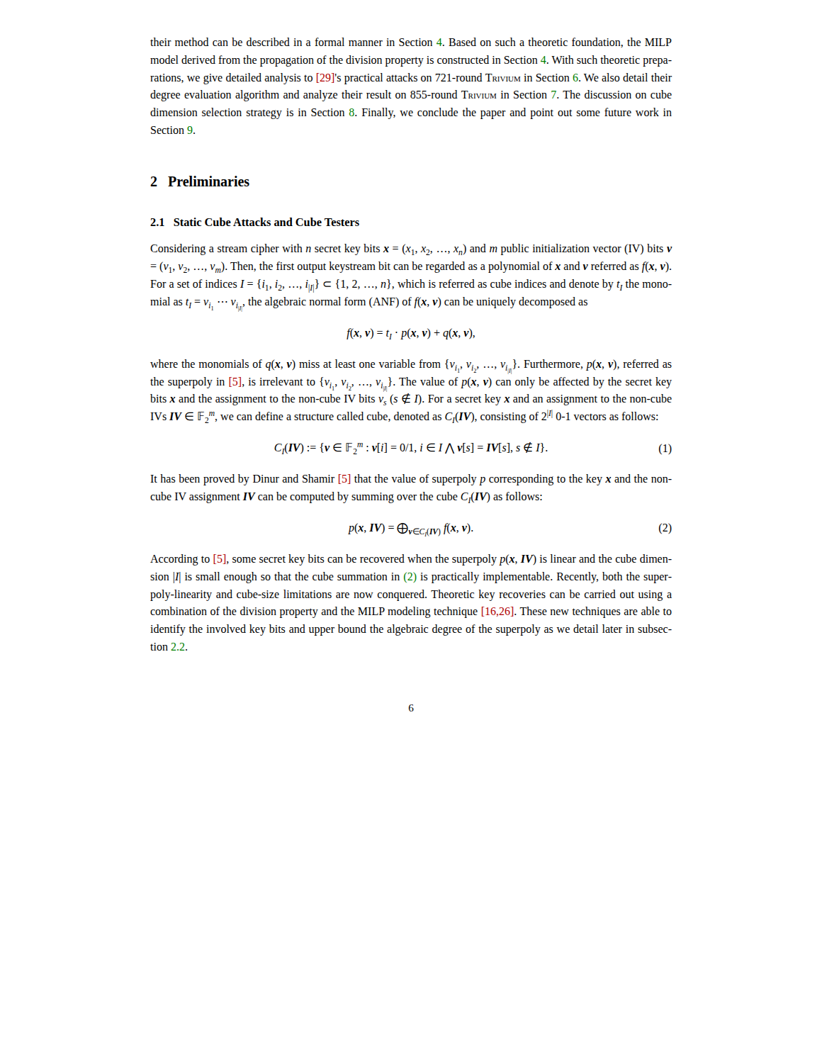their method can be described in a formal manner in Section 4. Based on such a theoretic foundation, the MILP model derived from the propagation of the division property is constructed in Section 4. With such theoretic preparations, we give detailed analysis to [29]'s practical attacks on 721-round Trivium in Section 6. We also detail their degree evaluation algorithm and analyze their result on 855-round Trivium in Section 7. The discussion on cube dimension selection strategy is in Section 8. Finally, we conclude the paper and point out some future work in Section 9.
2 Preliminaries
2.1 Static Cube Attacks and Cube Testers
Considering a stream cipher with n secret key bits x = (x1, x2, …, xn) and m public initialization vector (IV) bits v = (v1, v2, …, vm). Then, the first output keystream bit can be regarded as a polynomial of x and v referred as f(x, v). For a set of indices I = {i1, i2, …, i|I|} ⊂ {1, 2, …, n}, which is referred as cube indices and denote by tI the monomial as tI = vi1 ⋯ vi|I|, the algebraic normal form (ANF) of f(x, v) can be uniquely decomposed as
f(x, v) = tI · p(x, v) + q(x, v),
where the monomials of q(x, v) miss at least one variable from {vi1, vi2, …, vi|I|}. Furthermore, p(x, v), referred as the superpoly in [5], is irrelevant to {vi1, vi2, …, vi|I|}. The value of p(x, v) can only be affected by the secret key bits x and the assignment to the non-cube IV bits vs (s ∉ I). For a secret key x and an assignment to the non-cube IVs IV ∈ 𝔽2m, we can define a structure called cube, denoted as CI(IV), consisting of 2|I| 0-1 vectors as follows:
CI(IV) := {v ∈ 𝔽2m : v[i] = 0/1, i ∈ I ⋀ v[s] = IV[s], s ∉ I}.(1)
It has been proved by Dinur and Shamir [5] that the value of superpoly p corresponding to the key x and the non-cube IV assignment IV can be computed by summing over the cube CI(IV) as follows:
p(x, IV) = ⨁v∈CI(IV) f(x, v).(2)
According to [5], some secret key bits can be recovered when the superpoly p(x, IV) is linear and the cube dimension |I| is small enough so that the cube summation in (2) is practically implementable. Recently, both the superpoly-linearity and cube-size limitations are now conquered. Theoretic key recoveries can be carried out using a combination of the division property and the MILP modeling technique [16,26]. These new techniques are able to identify the involved key bits and upper bound the algebraic degree of the superpoly as we detail later in subsection 2.2.
6